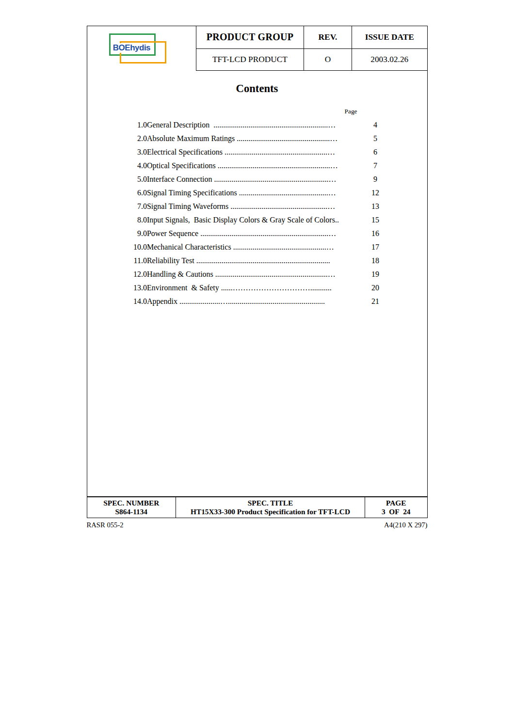| BOE hydis | PRODUCT GROUP | REV. | ISSUE DATE |
| TFT-LCD PRODUCT | O | 2003.02.26 |
Contents
Page
| 1.0 | General Description ...........................................................… | 4 |
| 2.0 | Absolute Maximum Ratings ................................................… | 5 |
| 3.0 | Electrical Specifications .....................................................… | 6 |
| 4.0 | Optical Specifications ..........................................................… | 7 |
| 5.0 | Interface Connection ...........................................................… | 9 |
| 6.0 | Signal Timing Specifications ..............................................… | 12 |
| 7.0 | Signal Timing Waveforms ..................................................… | 13 |
| 8.0 | Input Signals, Basic Display Colors & Gray Scale of Colors .. | 15 |
| 9.0 | Power Sequence ..................................................................… | 16 |
| 10.0 | Mechanical Characteristics ................................................… | 17 |
| 11.0 | Reliability Test ..................................................................... | 18 |
| 12.0 | Handling & Cautions ..........................................................… | 19 |
| 13.0 | Environment & Safety ......…………………………........... | 20 |
| 14.0 | Appendix .....................….................................................. | 21 |
| SPEC. NUMBER S864-1134 | SPEC. TITLE HT15X33-300 Product Specification for TFT-LCD | PAGE 3 OF 24 |
RASR 055-2
A4(210 X 297)